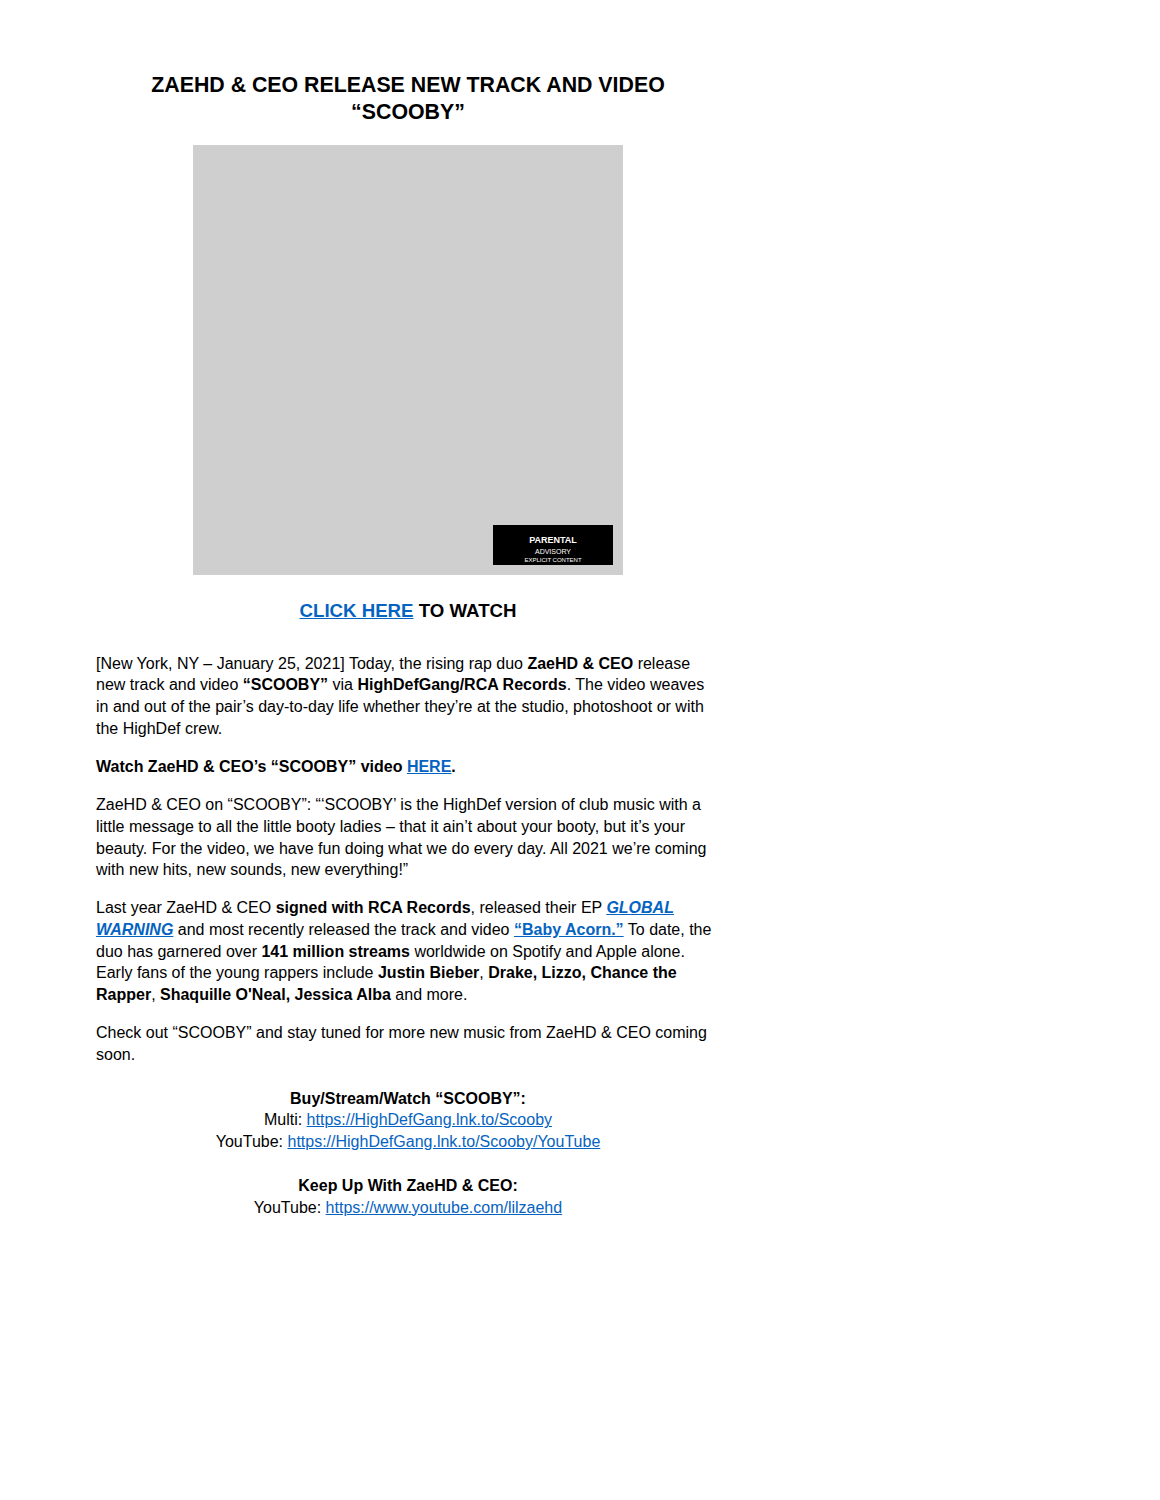ZAEHD & CEO RELEASE NEW TRACK AND VIDEO
“SCOOBY”
CLICK HERE TO WATCH
[New York, NY – January 25, 2021] Today, the rising rap duo ZaeHD & CEO release new track and video “SCOOBY” via HighDefGang/RCA Records. The video weaves in and out of the pair’s day-to-day life whether they’re at the studio, photoshoot or with the HighDef crew.
Watch ZaeHD & CEO’s “SCOOBY” video HERE.
ZaeHD & CEO on “SCOOBY”: “‘SCOOBY’ is the HighDef version of club music with a little message to all the little booty ladies – that it ain’t about your booty, but it’s your beauty. For the video, we have fun doing what we do every day. All 2021 we’re coming with new hits, new sounds, new everything!”
Last year ZaeHD & CEO signed with RCA Records, released their EP GLOBAL WARNING and most recently released the track and video “Baby Acorn.” To date, the duo has garnered over 141 million streams worldwide on Spotify and Apple alone. Early fans of the young rappers include Justin Bieber, Drake, Lizzo, Chance the Rapper, Shaquille O'Neal, Jessica Alba and more.
Check out “SCOOBY” and stay tuned for more new music from ZaeHD & CEO coming soon.
Buy/Stream/Watch “SCOOBY”:
Multi: https://HighDefGang.lnk.to/Scooby
YouTube: https://HighDefGang.lnk.to/Scooby/YouTube
Keep Up With ZaeHD & CEO:
YouTube: https://www.youtube.com/lilzaehd